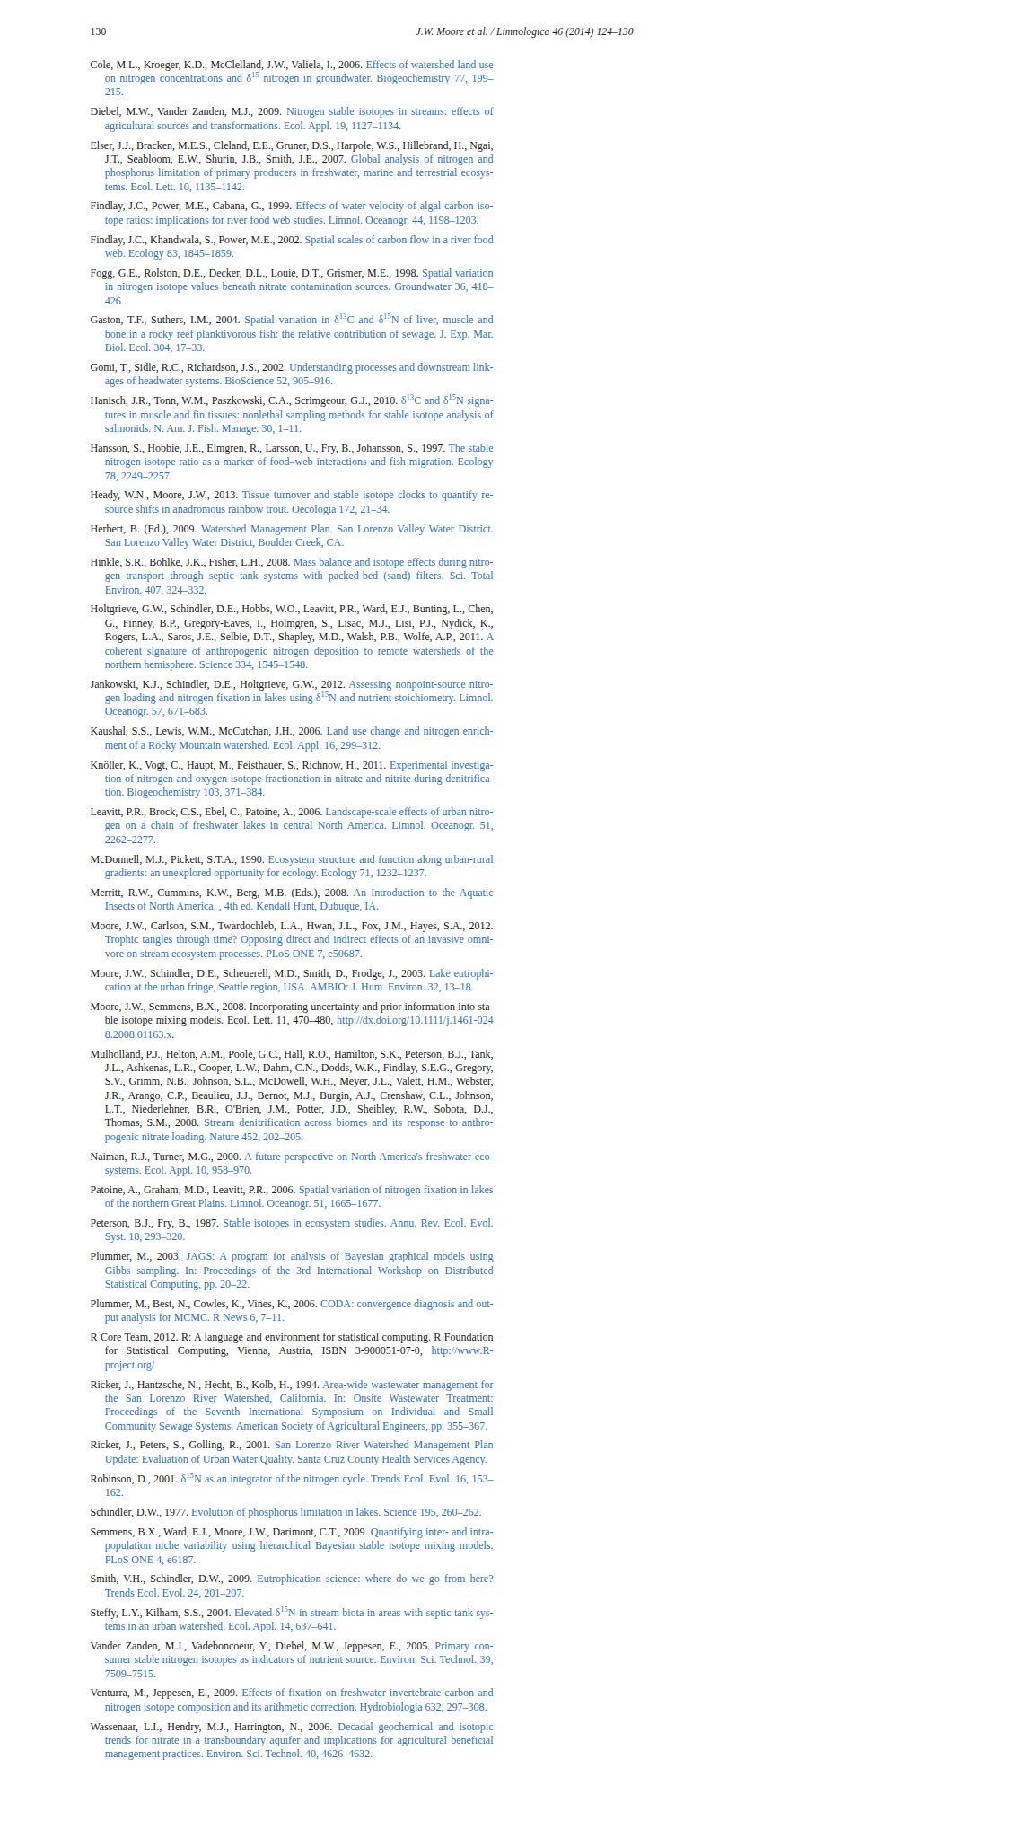130 J.W. Moore et al. / Limnologica 46 (2014) 124–130
Cole, M.L., Kroeger, K.D., McClelland, J.W., Valiela, I., 2006. Effects of watershed land use on nitrogen concentrations and δ15 nitrogen in groundwater. Biogeochemistry 77, 199–215.
Diebel, M.W., Vander Zanden, M.J., 2009. Nitrogen stable isotopes in streams: effects of agricultural sources and transformations. Ecol. Appl. 19, 1127–1134.
Elser, J.J., Bracken, M.E.S., Cleland, E.E., Gruner, D.S., Harpole, W.S., Hillebrand, H., Ngai, J.T., Seabloom, E.W., Shurin, J.B., Smith, J.E., 2007. Global analysis of nitrogen and phosphorus limitation of primary producers in freshwater, marine and terrestrial ecosystems. Ecol. Lett. 10, 1135–1142.
Findlay, J.C., Power, M.E., Cabana, G., 1999. Effects of water velocity of algal carbon isotope ratios: implications for river food web studies. Limnol. Oceanogr. 44, 1198–1203.
Findlay, J.C., Khandwala, S., Power, M.E., 2002. Spatial scales of carbon flow in a river food web. Ecology 83, 1845–1859.
Fogg, G.E., Rolston, D.E., Decker, D.L., Louie, D.T., Grismer, M.E., 1998. Spatial variation in nitrogen isotope values beneath nitrate contamination sources. Groundwater 36, 418–426.
Gaston, T.F., Suthers, I.M., 2004. Spatial variation in δ13C and δ15N of liver, muscle and bone in a rocky reef planktivorous fish: the relative contribution of sewage. J. Exp. Mar. Biol. Ecol. 304, 17–33.
Gomi, T., Sidle, R.C., Richardson, J.S., 2002. Understanding processes and downstream linkages of headwater systems. BioScience 52, 905–916.
Hanisch, J.R., Tonn, W.M., Paszkowski, C.A., Scrimgeour, G.J., 2010. δ13C and δ15N signatures in muscle and fin tissues: nonlethal sampling methods for stable isotope analysis of salmonids. N. Am. J. Fish. Manage. 30, 1–11.
Hansson, S., Hobbie, J.E., Elmgren, R., Larsson, U., Fry, B., Johansson, S., 1997. The stable nitrogen isotope ratio as a marker of food–web interactions and fish migration. Ecology 78, 2249–2257.
Heady, W.N., Moore, J.W., 2013. Tissue turnover and stable isotope clocks to quantify resource shifts in anadromous rainbow trout. Oecologia 172, 21–34.
Herbert, B. (Ed.), 2009. Watershed Management Plan. San Lorenzo Valley Water District. San Lorenzo Valley Water District, Boulder Creek, CA.
Hinkle, S.R., Böhlke, J.K., Fisher, L.H., 2008. Mass balance and isotope effects during nitrogen transport through septic tank systems with packed-bed (sand) filters. Sci. Total Environ. 407, 324–332.
Holtgrieve, G.W., Schindler, D.E., Hobbs, W.O., Leavitt, P.R., Ward, E.J., Bunting, L., Chen, G., Finney, B.P., Gregory-Eaves, I., Holmgren, S., Lisac, M.J., Lisi, P.J., Nydick, K., Rogers, L.A., Saros, J.E., Selbie, D.T., Shapley, M.D., Walsh, P.B., Wolfe, A.P., 2011. A coherent signature of anthropogenic nitrogen deposition to remote watersheds of the northern hemisphere. Science 334, 1545–1548.
Jankowski, K.J., Schindler, D.E., Holtgrieve, G.W., 2012. Assessing nonpoint-source nitrogen loading and nitrogen fixation in lakes using δ15N and nutrient stoichiometry. Limnol. Oceanogr. 57, 671–683.
Kaushal, S.S., Lewis, W.M., McCutchan, J.H., 2006. Land use change and nitrogen enrichment of a Rocky Mountain watershed. Ecol. Appl. 16, 299–312.
Knöller, K., Vogt, C., Haupt, M., Feisthauer, S., Richnow, H., 2011. Experimental investigation of nitrogen and oxygen isotope fractionation in nitrate and nitrite during denitrification. Biogeochemistry 103, 371–384.
Leavitt, P.R., Brock, C.S., Ebel, C., Patoine, A., 2006. Landscape-scale effects of urban nitrogen on a chain of freshwater lakes in central North America. Limnol. Oceanogr. 51, 2262–2277.
McDonnell, M.J., Pickett, S.T.A., 1990. Ecosystem structure and function along urban-rural gradients: an unexplored opportunity for ecology. Ecology 71, 1232–1237.
Merritt, R.W., Cummins, K.W., Berg, M.B. (Eds.), 2008. An Introduction to the Aquatic Insects of North America. , 4th ed. Kendall Hunt, Dubuque, IA.
Moore, J.W., Carlson, S.M., Twardochleb, L.A., Hwan, J.L., Fox, J.M., Hayes, S.A., 2012. Trophic tangles through time? Opposing direct and indirect effects of an invasive omnivore on stream ecosystem processes. PLoS ONE 7, e50687.
Moore, J.W., Schindler, D.E., Scheuerell, M.D., Smith, D., Frodge, J., 2003. Lake eutrophication at the urban fringe, Seattle region, USA. AMBIO: J. Hum. Environ. 32, 13–18.
Moore, J.W., Semmens, B.X., 2008. Incorporating uncertainty and prior information into stable isotope mixing models. Ecol. Lett. 11, 470–480, http://dx.doi.org/10.1111/j.1461-0248.2008.01163.x.
Mulholland, P.J., Helton, A.M., Poole, G.C., Hall, R.O., Hamilton, S.K., Peterson, B.J., Tank, J.L., Ashkenas, L.R., Cooper, L.W., Dahm, C.N., Dodds, W.K., Findlay, S.E.G., Gregory, S.V., Grimm, N.B., Johnson, S.L., McDowell, W.H., Meyer, J.L., Valett, H.M., Webster, J.R., Arango, C.P., Beaulieu, J.J., Bernot, M.J., Burgin, A.J., Crenshaw, C.L., Johnson, L.T., Niederlehner, B.R., O'Brien, J.M., Potter, J.D., Sheibley, R.W., Sobota, D.J., Thomas, S.M., 2008. Stream denitrification across biomes and its response to anthropogenic nitrate loading. Nature 452, 202–205.
Naiman, R.J., Turner, M.G., 2000. A future perspective on North America's freshwater ecosystems. Ecol. Appl. 10, 958–970.
Patoine, A., Graham, M.D., Leavitt, P.R., 2006. Spatial variation of nitrogen fixation in lakes of the northern Great Plains. Limnol. Oceanogr. 51, 1665–1677.
Peterson, B.J., Fry, B., 1987. Stable isotopes in ecosystem studies. Annu. Rev. Ecol. Evol. Syst. 18, 293–320.
Plummer, M., 2003. JAGS: A program for analysis of Bayesian graphical models using Gibbs sampling. In: Proceedings of the 3rd International Workshop on Distributed Statistical Computing, pp. 20–22.
Plummer, M., Best, N., Cowles, K., Vines, K., 2006. CODA: convergence diagnosis and output analysis for MCMC. R News 6, 7–11.
R Core Team, 2012. R: A language and environment for statistical computing. R Foundation for Statistical Computing, Vienna, Austria, ISBN 3-900051-07-0, http://www.R-project.org/
Ricker, J., Hantzsche, N., Hecht, B., Kolb, H., 1994. Area-wide wastewater management for the San Lorenzo River Watershed, California. In: Onsite Wastewater Treatment: Proceedings of the Seventh International Symposium on Individual and Small Community Sewage Systems. American Society of Agricultural Engineers, pp. 355–367.
Ricker, J., Peters, S., Golling, R., 2001. San Lorenzo River Watershed Management Plan Update: Evaluation of Urban Water Quality. Santa Cruz County Health Services Agency.
Robinson, D., 2001. δ15N as an integrator of the nitrogen cycle. Trends Ecol. Evol. 16, 153–162.
Schindler, D.W., 1977. Evolution of phosphorus limitation in lakes. Science 195, 260–262.
Semmens, B.X., Ward, E.J., Moore, J.W., Darimont, C.T., 2009. Quantifying inter- and intra-population niche variability using hierarchical Bayesian stable isotope mixing models. PLoS ONE 4, e6187.
Smith, V.H., Schindler, D.W., 2009. Eutrophication science: where do we go from here? Trends Ecol. Evol. 24, 201–207.
Steffy, L.Y., Kilham, S.S., 2004. Elevated δ15N in stream biota in areas with septic tank systems in an urban watershed. Ecol. Appl. 14, 637–641.
Vander Zanden, M.J., Vadeboncoeur, Y., Diebel, M.W., Jeppesen, E., 2005. Primary consumer stable nitrogen isotopes as indicators of nutrient source. Environ. Sci. Technol. 39, 7509–7515.
Venturra, M., Jeppesen, E., 2009. Effects of fixation on freshwater invertebrate carbon and nitrogen isotope composition and its arithmetic correction. Hydrobiologia 632, 297–308.
Wassenaar, L.I., Hendry, M.J., Harrington, N., 2006. Decadal geochemical and isotopic trends for nitrate in a transboundary aquifer and implications for agricultural beneficial management practices. Environ. Sci. Technol. 40, 4626–4632.